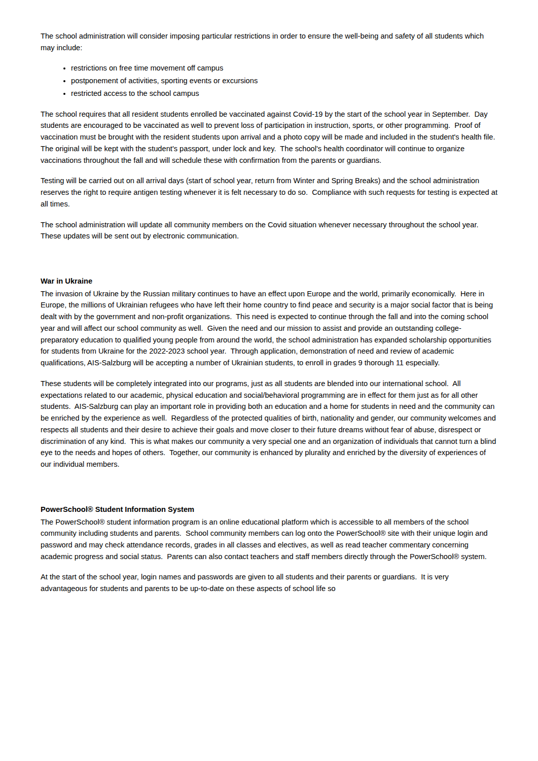The school administration will consider imposing particular restrictions in order to ensure the well-being and safety of all students which may include:
restrictions on free time movement off campus
postponement of activities, sporting events or excursions
restricted access to the school campus
The school requires that all resident students enrolled be vaccinated against Covid-19 by the start of the school year in September. Day students are encouraged to be vaccinated as well to prevent loss of participation in instruction, sports, or other programming. Proof of vaccination must be brought with the resident students upon arrival and a photo copy will be made and included in the student's health file. The original will be kept with the student's passport, under lock and key. The school's health coordinator will continue to organize vaccinations throughout the fall and will schedule these with confirmation from the parents or guardians.
Testing will be carried out on all arrival days (start of school year, return from Winter and Spring Breaks) and the school administration reserves the right to require antigen testing whenever it is felt necessary to do so. Compliance with such requests for testing is expected at all times.
The school administration will update all community members on the Covid situation whenever necessary throughout the school year. These updates will be sent out by electronic communication.
War in Ukraine
The invasion of Ukraine by the Russian military continues to have an effect upon Europe and the world, primarily economically. Here in Europe, the millions of Ukrainian refugees who have left their home country to find peace and security is a major social factor that is being dealt with by the government and non-profit organizations. This need is expected to continue through the fall and into the coming school year and will affect our school community as well. Given the need and our mission to assist and provide an outstanding college-preparatory education to qualified young people from around the world, the school administration has expanded scholarship opportunities for students from Ukraine for the 2022-2023 school year. Through application, demonstration of need and review of academic qualifications, AIS-Salzburg will be accepting a number of Ukrainian students, to enroll in grades 9 thorough 11 especially.
These students will be completely integrated into our programs, just as all students are blended into our international school. All expectations related to our academic, physical education and social/behavioral programming are in effect for them just as for all other students. AIS-Salzburg can play an important role in providing both an education and a home for students in need and the community can be enriched by the experience as well. Regardless of the protected qualities of birth, nationality and gender, our community welcomes and respects all students and their desire to achieve their goals and move closer to their future dreams without fear of abuse, disrespect or discrimination of any kind. This is what makes our community a very special one and an organization of individuals that cannot turn a blind eye to the needs and hopes of others. Together, our community is enhanced by plurality and enriched by the diversity of experiences of our individual members.
PowerSchool® Student Information System
The PowerSchool® student information program is an online educational platform which is accessible to all members of the school community including students and parents. School community members can log onto the PowerSchool® site with their unique login and password and may check attendance records, grades in all classes and electives, as well as read teacher commentary concerning academic progress and social status. Parents can also contact teachers and staff members directly through the PowerSchool® system.
At the start of the school year, login names and passwords are given to all students and their parents or guardians. It is very advantageous for students and parents to be up-to-date on these aspects of school life so